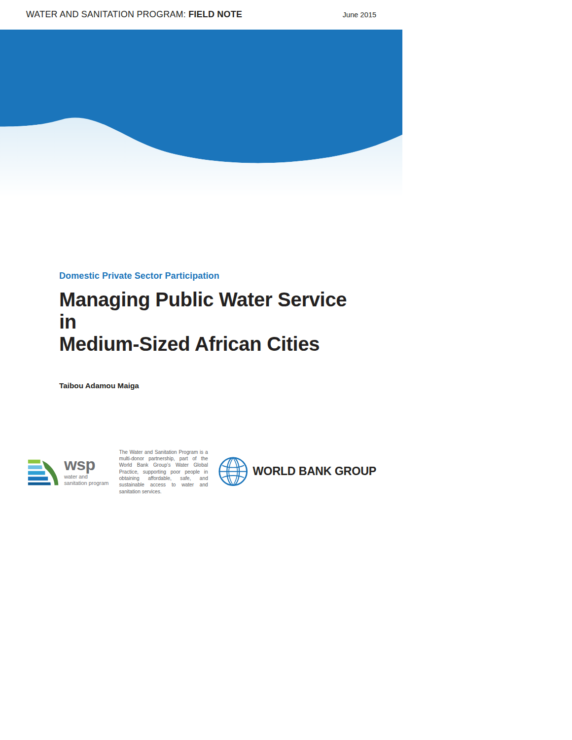WATER AND SANITATION PROGRAM: FIELD NOTE
June 2015
Domestic Private Sector Participation
Managing Public Water Service in
Medium-Sized African Cities
Taibou Adamou Maiga
wsp water and
sanitation program
The Water and Sanitation Program is a multi-donor partnership, part of the World Bank Group’s Water Global Practice, supporting poor people in obtaining affordable, safe, and sustainable access to water and sanitation services.
WORLD BANK GROUP